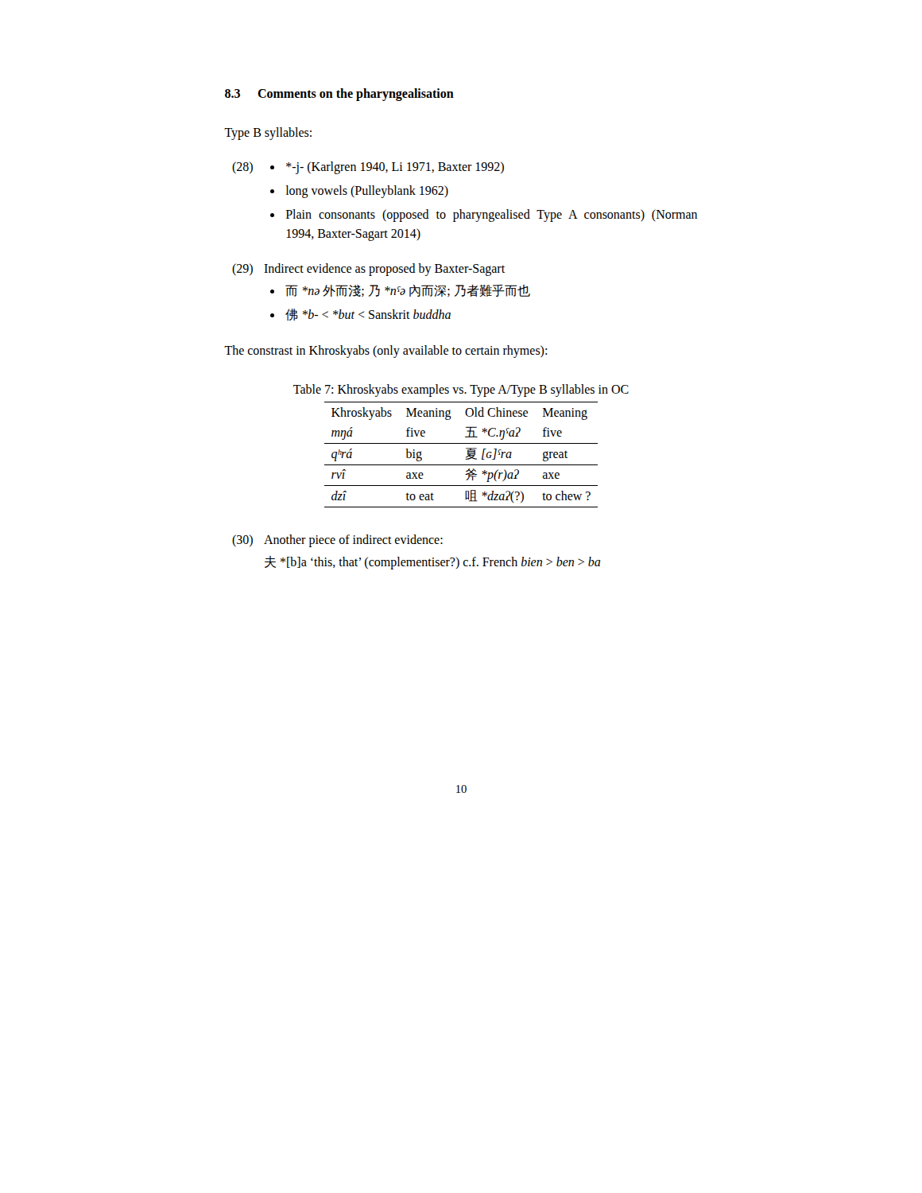8.3 Comments on the pharyngealisation
Type B syllables:
(28)
*-j- (Karlgren 1940, Li 1971, Baxter 1992)
long vowels (Pulleyblank 1962)
Plain consonants (opposed to pharyngealised Type A consonants) (Norman 1994, Baxter-Sagart 2014)
(29)
Indirect evidence as proposed by Baxter-Sagart
而 *nə 外而淺; 乃 *nˤə 內而深; 乃者難乎而也
佛 *b- < *but < Sanskrit buddha
The constrast in Khroskyabs (only available to certain rhymes):
Table 7: Khroskyabs examples vs. Type A/Type B syllables in OC
| Khroskyabs | Meaning | Old Chinese | Meaning |
| --- | --- | --- | --- |
| mŋá | five | 五 *C.ŋˤaʔ | five |
| qʰrá | big | 夏 [ɢ]ˤra | great |
| rvî | axe | 斧 *p(r)aʔ | axe |
| dzî | to eat | 咀 *dzaʔ (?) | to chew ? |
(30)
Another piece of indirect evidence:
夫 *[b]a ‘this, that’ (complementiser?) c.f. French bien > ben > ba
10